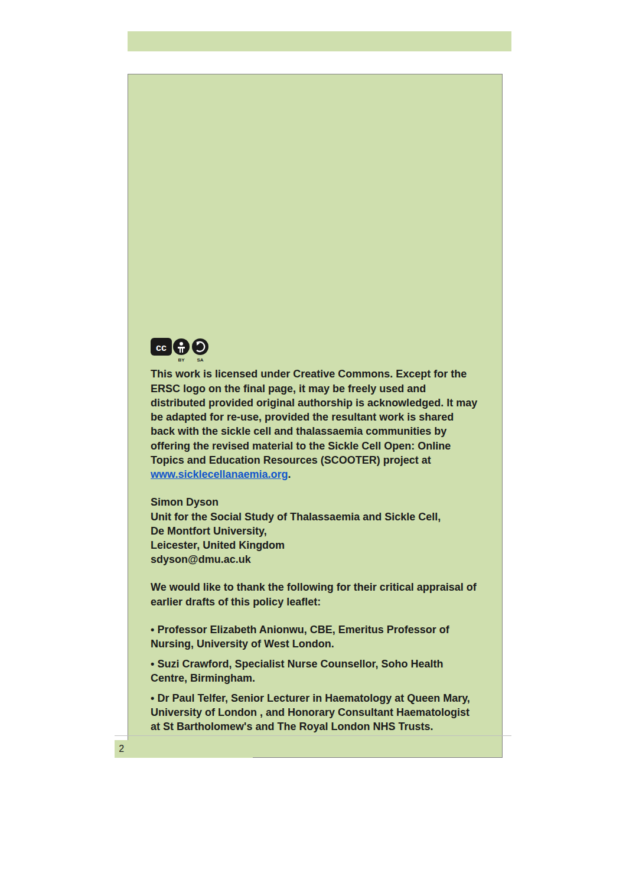cc BY SA
This work is licensed under Creative Commons. Except for the ERSC logo on the final page, it may be freely used and distributed provided original authorship is acknowledged. It may be adapted for re-use, provided the resultant work is shared back with the sickle cell and thalassaemia communities by offering the revised material to the Sickle Cell Open: Online Topics and Education Resources (SCOOTER) project at www.sicklecellanaemia.org.
Simon Dyson Unit for the Social Study of Thalassaemia and Sickle Cell, De Montfort University, Leicester, United Kingdom sdyson@dmu.ac.uk
We would like to thank the following for their critical appraisal of earlier drafts of this policy leaflet:
Professor Elizabeth Anionwu, CBE, Emeritus Professor of Nursing, University of West London.
Suzi Crawford, Specialist Nurse Counsellor, Soho Health Centre, Birmingham.
Dr Paul Telfer, Senior Lecturer in Haematology at Queen Mary, University of London , and Honorary Consultant Haematologist at St Bartholomew's and The Royal London NHS Trusts.
2